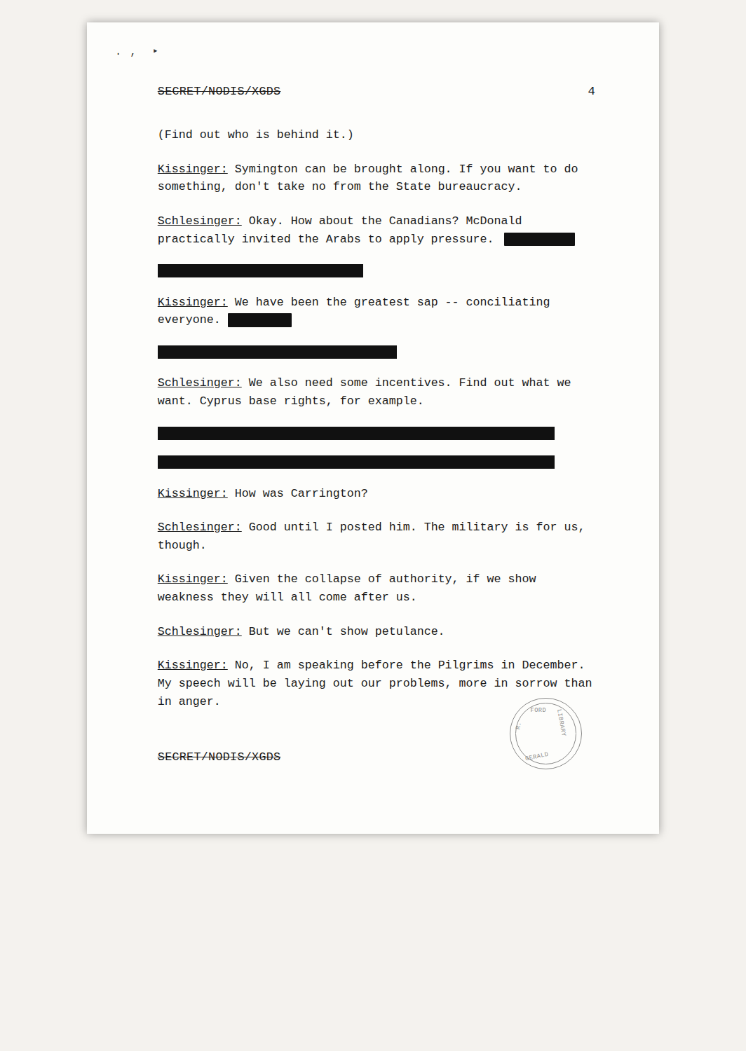. , ‣
SECRET/NODIS/XGDS
4
(Find out who is behind it.)
Kissinger: Symington can be brought along. If you want to do something, don't take no from the State bureaucracy.
Schlesinger: Okay. How about the Canadians? McDonald practically invited the Arabs to apply pressure.
Kissinger: We have been the greatest sap -- conciliating everyone.
Schlesinger: We also need some incentives. Find out what we want. Cyprus base rights, for example.
Kissinger: How was Carrington?
Schlesinger: Good until I posted him. The military is for us, though.
Kissinger: Given the collapse of authority, if we show weakness they will all come after us.
Schlesinger: But we can't show petulance.
Kissinger: No, I am speaking before the Pilgrims in December. My speech will be laying out our problems, more in sorrow than in anger.
SECRET/NODIS/XGDS
FORD LIBRARY GERALD R.